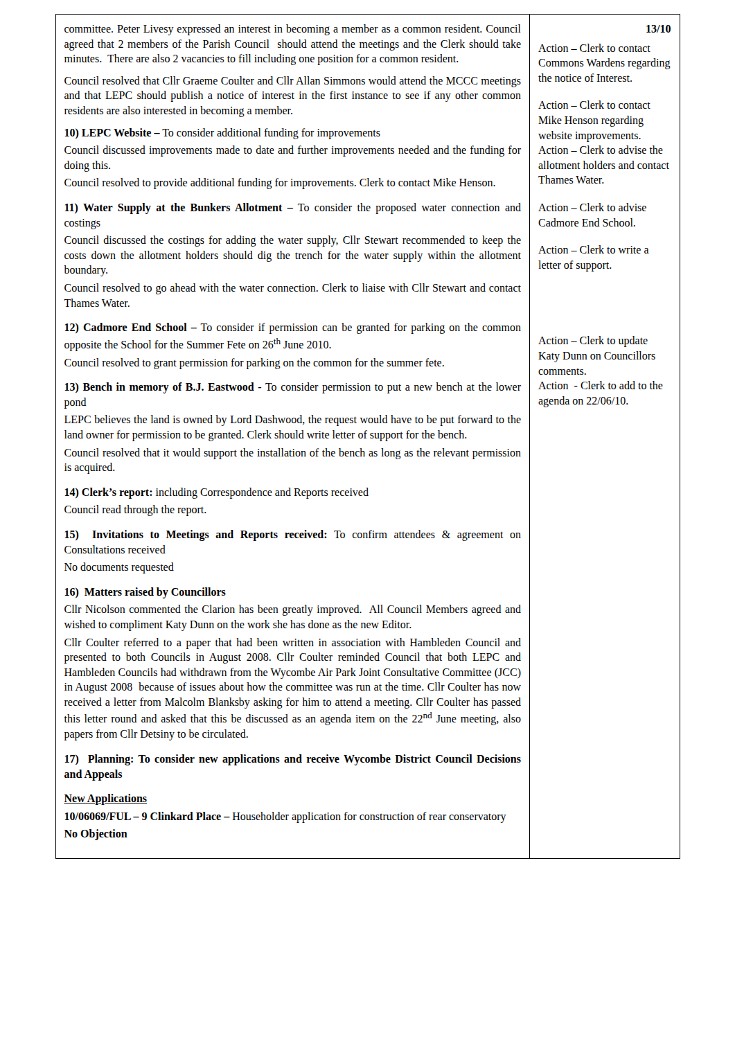| committee. Peter Livesy expressed an interest in becoming a member as a common resident. Council agreed that 2 members of the Parish Council should attend the meetings and the Clerk should take minutes. There are also 2 vacancies to fill including one position for a common resident. Council resolved that Cllr Graeme Coulter and Cllr Allan Simmons would attend the MCCC meetings and that LEPC should publish a notice of interest in the first instance to see if any other common residents are also interested in becoming a member. 10) LEPC Website – To consider additional funding for improvements Council discussed improvements made to date and further improvements needed and the funding for doing this. Council resolved to provide additional funding for improvements. Clerk to contact Mike Henson. 11) Water Supply at the Bunkers Allotment – To consider the proposed water connection and costings Council discussed the costings for adding the water supply, Cllr Stewart recommended to keep the costs down the allotment holders should dig the trench for the water supply within the allotment boundary. Council resolved to go ahead with the water connection. Clerk to liaise with Cllr Stewart and contact Thames Water. 12) Cadmore End School – To consider if permission can be granted for parking on the common opposite the School for the Summer Fete on 26 th June 2010. Council resolved to grant permission for parking on the common for the summer fete. 13) Bench in memory of B.J. Eastwood - To consider permission to put a new bench at the lower pond LEPC believes the land is owned by Lord Dashwood, the request would have to be put forward to the land owner for permission to be granted. Clerk should write letter of support for the bench. Council resolved that it would support the installation of the bench as long as the relevant permission is acquired. 14) Clerk’s report: including Correspondence and Reports received Council read through the report. 15) Invitations to Meetings and Reports received: To confirm attendees & agreement on Consultations received No documents requested 16) Matters raised by Councillors Cllr Nicolson commented the Clarion has been greatly improved. All Council Members agreed and wished to compliment Katy Dunn on the work she has done as the new Editor. Cllr Coulter referred to a paper that had been written in association with Hambleden Council and presented to both Councils in August 2008. Cllr Coulter reminded Council that both LEPC and Hambleden Councils had withdrawn from the Wycombe Air Park Joint Consultative Committee (JCC) in August 2008 because of issues about how the committee was run at the time. Cllr Coulter has now received a letter from Malcolm Blanksby asking for him to attend a meeting. Cllr Coulter has passed this letter round and asked that this be discussed as an agenda item on the 22 nd June meeting, also papers from Cllr Detsiny to be circulated. 17) Planning: To consider new applications and receive Wycombe District Council Decisions and Appeals New Applications 10/06069/FUL – 9 Clinkard Place – Householder application for construction of rear conservatory No Objection | 13/10 Action – Clerk to contact Commons Wardens regarding the notice of Interest. Action – Clerk to contact Mike Henson regarding website improvements. Action – Clerk to advise the allotment holders and contact Thames Water. Action – Clerk to advise Cadmore End School. Action – Clerk to write a letter of support. Action – Clerk to update Katy Dunn on Councillors comments. Action - Clerk to add to the agenda on 22/06/10. |